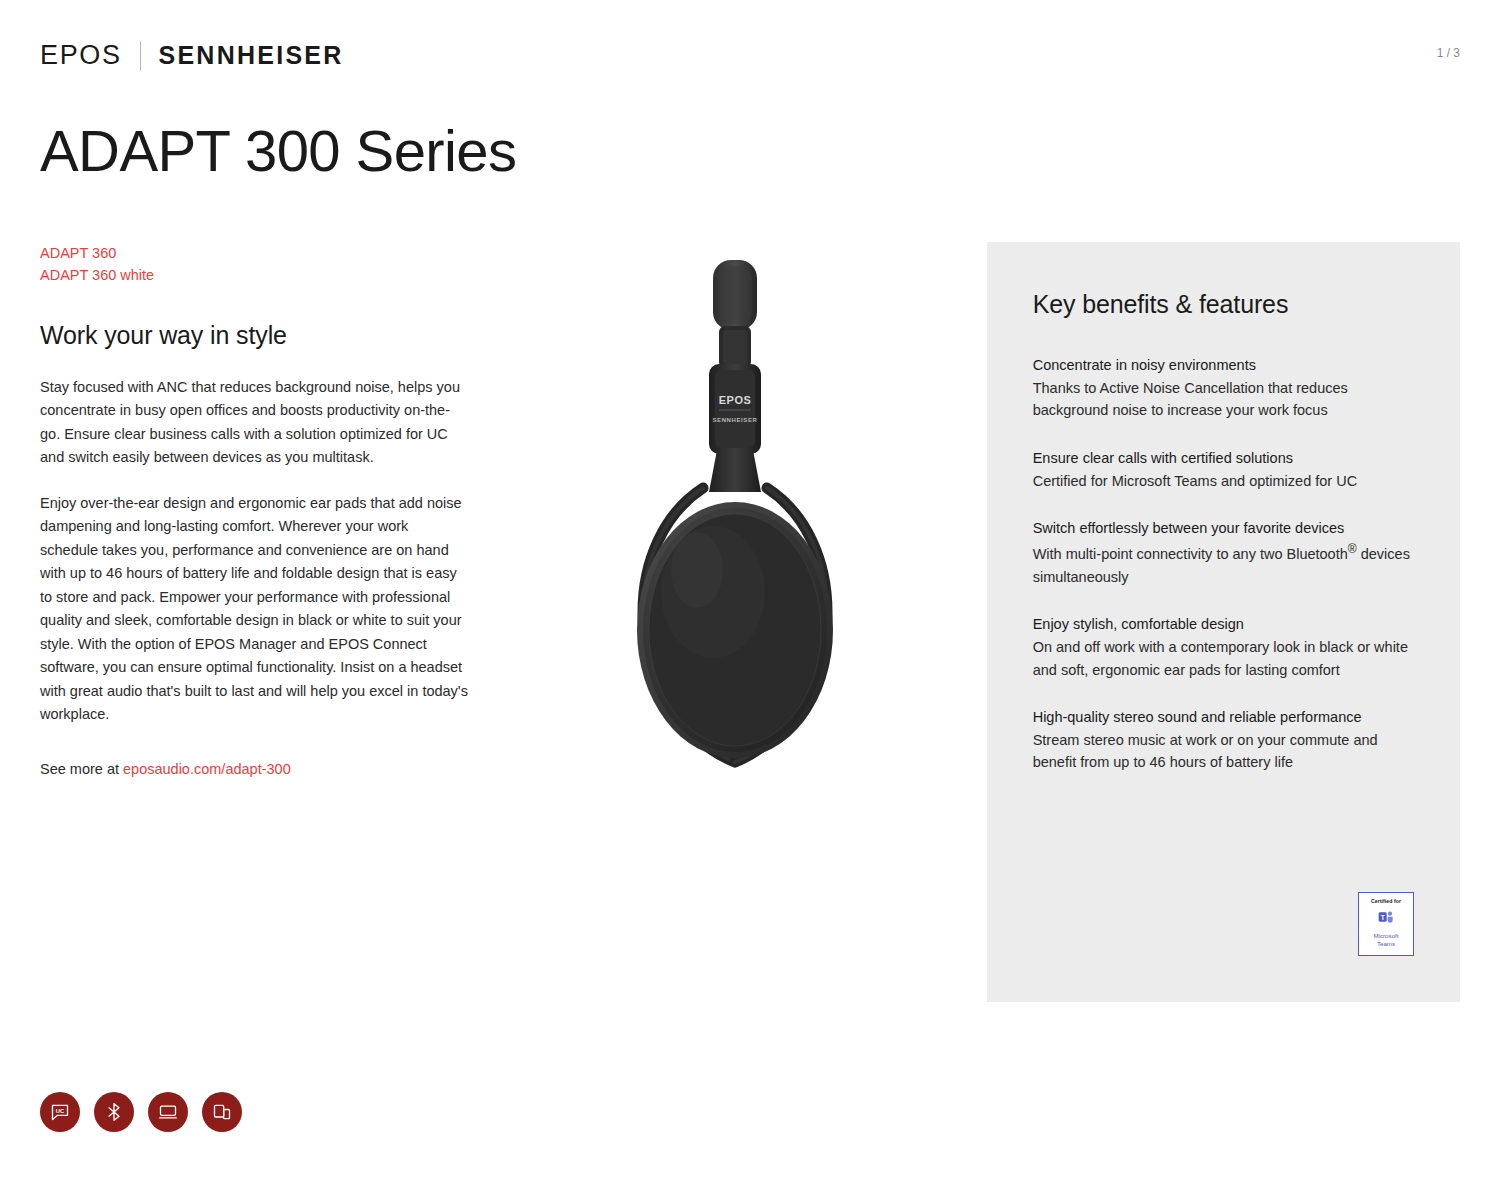EPOS SENNHEISER
1 / 3
ADAPT 300 Series
ADAPT 360
ADAPT 360 white
Work your way in style
Stay focused with ANC that reduces background noise, helps you concentrate in busy open offices and boosts productivity on-the-go. Ensure clear business calls with a solution optimized for UC and switch easily between devices as you multitask.
Enjoy over-the-ear design and ergonomic ear pads that add noise dampening and long-lasting comfort. Wherever your work schedule takes you, performance and convenience are on hand with up to 46 hours of battery life and foldable design that is easy to store and pack. Empower your performance with professional quality and sleek, comfortable design in black or white to suit your style. With the option of EPOS Manager and EPOS Connect software, you can ensure optimal functionality. Insist on a headset with great audio that's built to last and will help you excel in today's workplace.
See more at eposaudio.com/adapt-300
EPOS SENNHEISER
Key benefits & features
Concentrate in noisy environments Thanks to Active Noise Cancellation that reduces background noise to increase your work focus
Ensure clear calls with certified solutions Certified for Microsoft Teams and optimized for UC
Switch effortlessly between your favorite devices With multi‑point connectivity to any two Bluetooth® devices simultaneously
Enjoy stylish, comfortable design On and off work with a contemporary look in black or white and soft, ergonomic ear pads for lasting comfort
High‑quality stereo sound and reliable performance Stream stereo music at work or on your commute and benefit from up to 46 hours of battery life
Certified for
T
Microsoft
Teams
UC